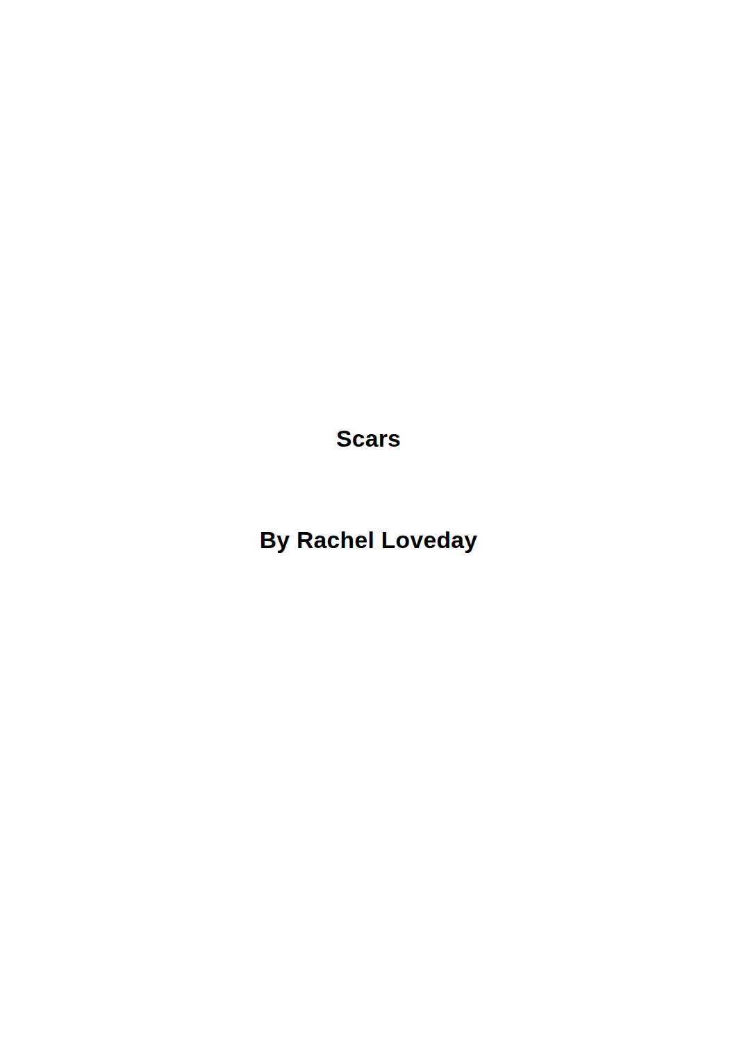Scars
By Rachel Loveday